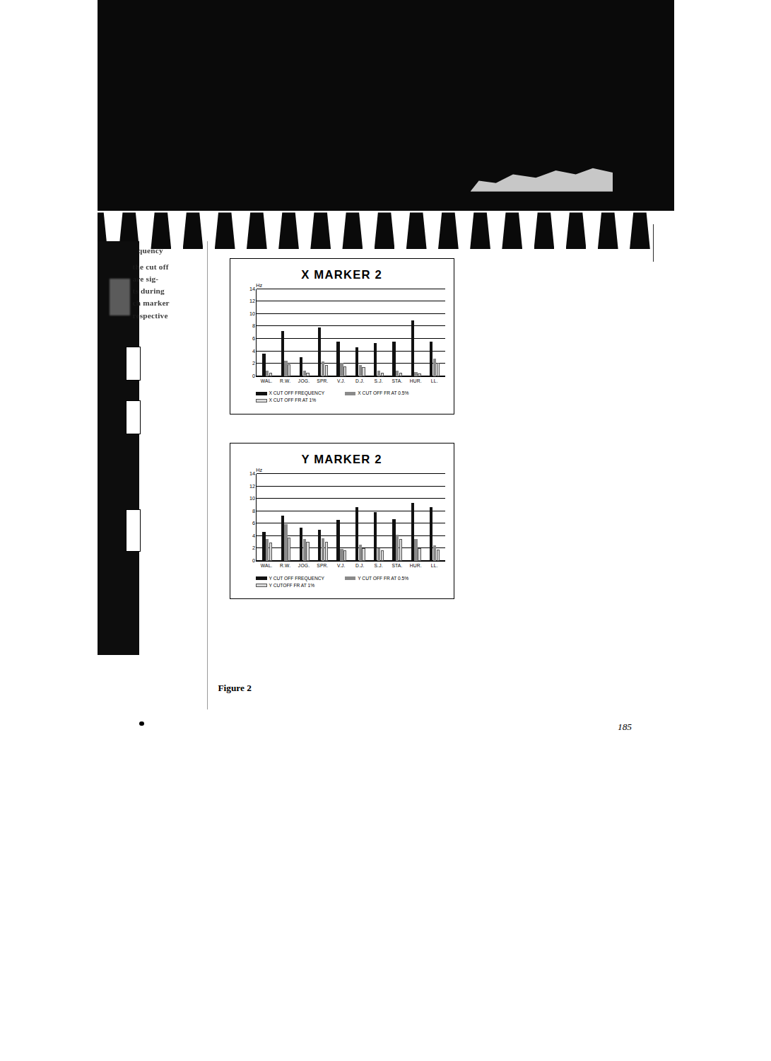quency
the cut off
are sig-
ts during
ch marker
respective
X MARKER 2
Hz
2
4
6
8
10
12
14
0
WAL. R.W. JOG. SPR. V.J. D.J. S.J. STA. HUR. LL.
X CUT OFF FREQUENCY
X CUT OFF FR AT 0.5%
X CUT OFF FR AT 1%
Y MARKER 2
Hz
2
4
6
8
10
12
14
0
WAL. R.W. JOG. SPR. V.J. D.J. S.J. STA. HUR. LL.
Y CUT OFF FREQUENCY
Y CUT OFF FR AT 0.5%
Y CUTOFF FR AT 1%
Figure 2
185